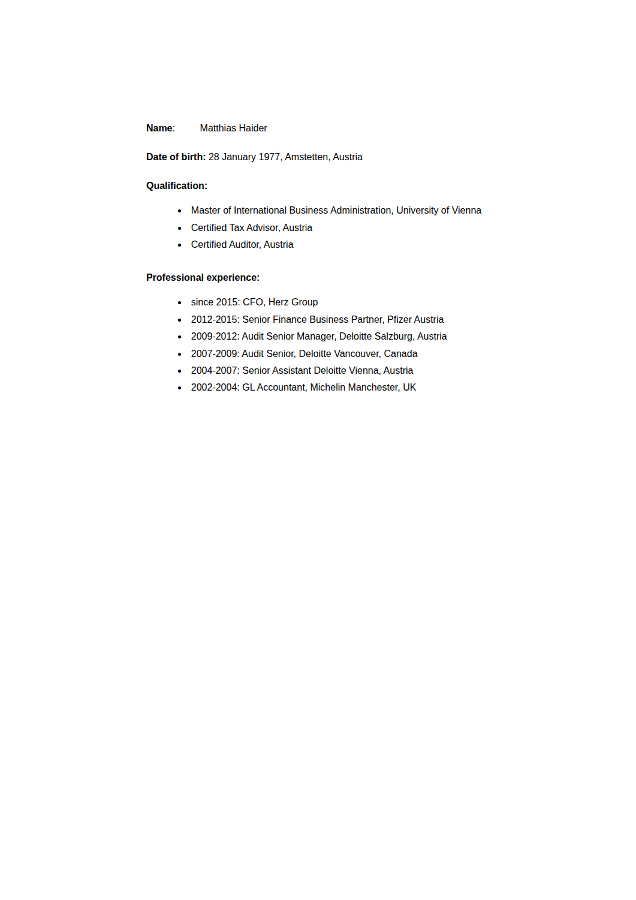Name:Matthias Haider
Date of birth: 28 January 1977, Amstetten, Austria
Qualification:
Master of International Business Administration, University of Vienna
Certified Tax Advisor, Austria
Certified Auditor, Austria
Professional experience:
since 2015: CFO, Herz Group
2012-2015: Senior Finance Business Partner, Pfizer Austria
2009-2012: Audit Senior Manager, Deloitte Salzburg, Austria
2007-2009: Audit Senior, Deloitte Vancouver, Canada
2004-2007: Senior Assistant Deloitte Vienna, Austria
2002-2004: GL Accountant, Michelin Manchester, UK